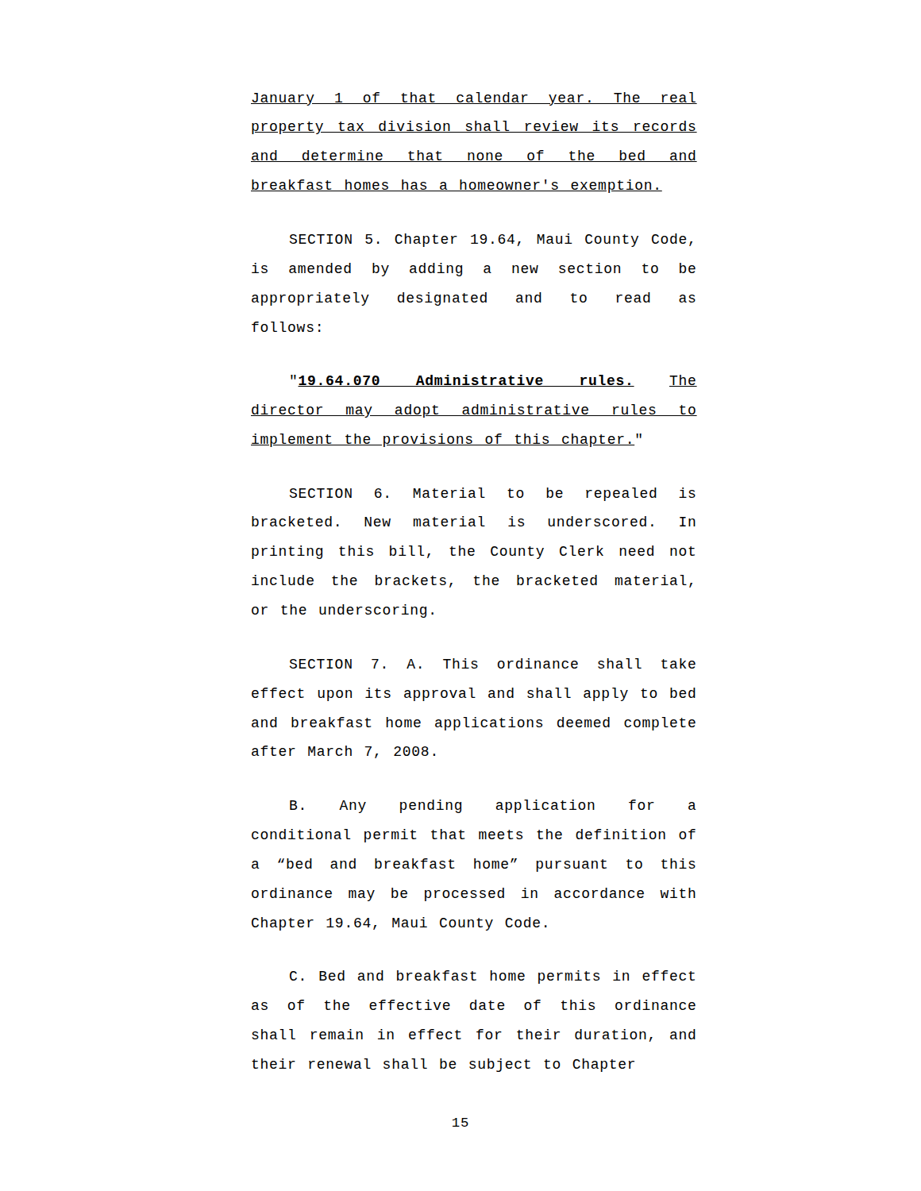January 1 of that calendar year. The real property tax division shall review its records and determine that none of the bed and breakfast homes has a homeowner's exemption.
SECTION 5. Chapter 19.64, Maui County Code, is amended by adding a new section to be appropriately designated and to read as follows:
"19.64.070 Administrative rules. The director may adopt administrative rules to implement the provisions of this chapter."
SECTION 6. Material to be repealed is bracketed. New material is underscored. In printing this bill, the County Clerk need not include the brackets, the bracketed material, or the underscoring.
SECTION 7. A. This ordinance shall take effect upon its approval and shall apply to bed and breakfast home applications deemed complete after March 7, 2008.
B. Any pending application for a conditional permit that meets the definition of a “bed and breakfast home” pursuant to this ordinance may be processed in accordance with Chapter 19.64, Maui County Code.
C. Bed and breakfast home permits in effect as of the effective date of this ordinance shall remain in effect for their duration, and their renewal shall be subject to Chapter
15